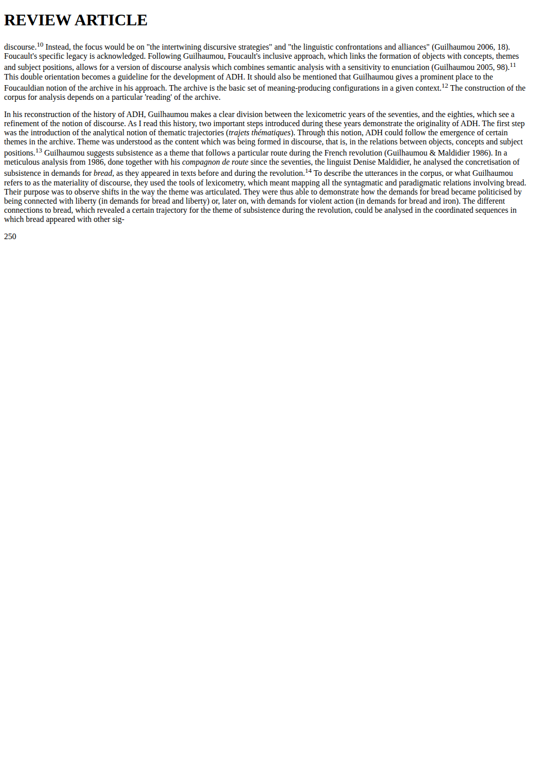REVIEW ARTICLE
discourse.10 Instead, the focus would be on "the intertwining discursive strategies" and "the linguistic confrontations and alliances" (Guilhaumou 2006, 18). Foucault's specific legacy is acknowledged. Following Guilhaumou, Foucault's inclusive approach, which links the formation of objects with concepts, themes and subject positions, allows for a version of discourse analysis which combines semantic analysis with a sensitivity to enunciation (Guilhaumou 2005, 98).11 This double orientation becomes a guideline for the development of ADH. It should also be mentioned that Guilhaumou gives a prominent place to the Foucauldian notion of the archive in his approach. The archive is the basic set of meaning-producing configurations in a given context.12 The construction of the corpus for analysis depends on a particular 'reading' of the archive.
In his reconstruction of the history of ADH, Guilhaumou makes a clear division between the lexicometric years of the seventies, and the eighties, which see a refinement of the notion of discourse. As I read this history, two important steps introduced during these years demonstrate the originality of ADH. The first step was the introduction of the analytical notion of thematic trajectories (trajets thématiques). Through this notion, ADH could follow the emergence of certain themes in the archive. Theme was understood as the content which was being formed in discourse, that is, in the relations between objects, concepts and subject positions.13 Guilhaumou suggests subsistence as a theme that follows a particular route during the French revolution (Guilhaumou & Maldidier 1986). In a meticulous analysis from 1986, done together with his compagnon de route since the seventies, the linguist Denise Maldidier, he analysed the concretisation of subsistence in demands for bread, as they appeared in texts before and during the revolution.14 To describe the utterances in the corpus, or what Guilhaumou refers to as the materiality of discourse, they used the tools of lexicometry, which meant mapping all the syntagmatic and paradigmatic relations involving bread. Their purpose was to observe shifts in the way the theme was articulated. They were thus able to demonstrate how the demands for bread became politicised by being connected with liberty (in demands for bread and liberty) or, later on, with demands for violent action (in demands for bread and iron). The different connections to bread, which revealed a certain trajectory for the theme of subsistence during the revolution, could be analysed in the coordinated sequences in which bread appeared with other sig-
250